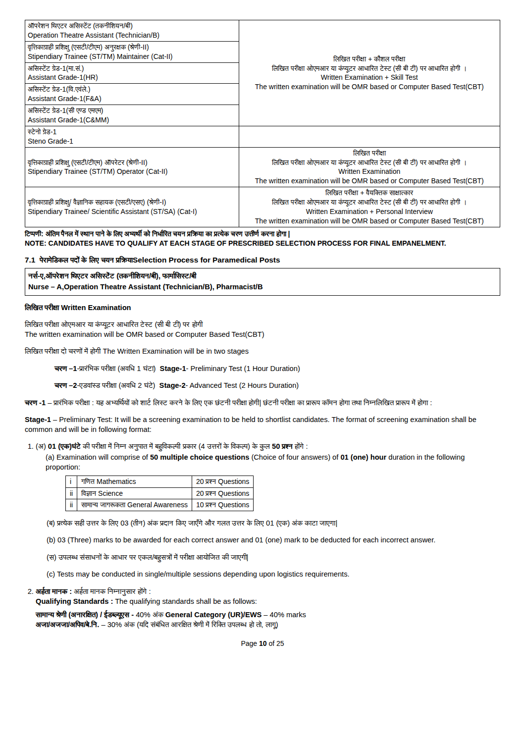| ऑपरेशन थिएटर असिस्टेंट (तकनीशियन/बी) Operation Theatre Assistant (Technician/B) | लिखित परीक्षा + कौशल परीक्षा लिखित परीक्षा ओएमआर या कंप्यूटर आधारित टेस्ट (सी बी टी) पर आधारित होगी । Written Examination + Skill Test The written examination will be OMR based or Computer Based Test(CBT) |
| वृत्तिकाग्राही प्रशिक्षु (एसटी/टीएम) अनुरक्षक (श्रेणी-II) Stipendiary Trainee (ST/TM) Maintainer (Cat-II) |
| असिस्टेंट ग्रेड-1(मा.सं.) Assistant Grade-1(HR) |
| असिस्टेंट ग्रेड-1(वि.एवंले.) Assistant Grade-1(F&A) |
| असिस्टेंट ग्रेड-1(सी एण्ड एमएम) Assistant Grade-1(C&MM) |
| स्टेनो ग्रेड-1 Steno Grade-1 | |
| वृत्तिकाग्राही प्रशिक्षु (एसटी/टीएम) ऑपरेटर (श्रेणी-II) Stipendiary Trainee (ST/TM) Operator (Cat-II) | लिखित परीक्षा लिखित परीक्षा ओएमआर या कंप्यूटर आधारित टेस्ट (सी बी टी) पर आधारित होगी । Written Examination The written examination will be OMR based or Computer Based Test(CBT) |
| वृत्तिकाग्राही प्रशिक्षु/ वैज्ञानिक सहायक (एसटी/एसए) (श्रेणी-I) Stipendiary Trainee/ Scientific Assistant (ST/SA) (Cat-I) | लिखित परीक्षा + वैयक्तिक साक्षात्कार लिखित परीक्षा ओएमआर या कंप्यूटर आधारित टेस्ट (सी बी टी) पर आधारित होगी । Written Examination + Personal Interview The written examination will be OMR based or Computer Based Test(CBT) |
टिप्पणी: अंतिम पैनल में स्थान पाने के लिए अभ्यर्थी को निर्धारित चयन प्रक्रिया का प्रत्येक चरण उत्तीर्ण करना होगा |
NOTE: CANDIDATES HAVE TO QUALIFY AT EACH STAGE OF PRESCRIBED SELECTION PROCESS FOR FINAL EMPANELMENT.
7.1 पेरामेडिकल पदों के लिए चयन प्रक्रियाSelection Process for Paramedical Posts
नर्स-ए,ऑपरेशन थिएटर असिस्टेंट (तकनीशियन/बी), फार्मासिस्ट/बी
Nurse – A,Operation Theatre Assistant (Technician/B), Pharmacist/B
लिखित परीक्षा Written Examination
लिखित परीक्षा ओएमआर या कंप्यूटर आधारित टेस्ट (सी बी टी) पर होगी
The written examination will be OMR based or Computer Based Test(CBT)
लिखित परीक्षा दो चरणों में होगी The Written Examination will be in two stages
चरण –1-प्रारंभिक परीक्षा (अवधि 1 घंटा) Stage-1- Preliminary Test (1 Hour Duration)
चरण –2-एडवांस्ड परीक्षा (अवधि 2 घंटे) Stage-2- Advanced Test (2 Hours Duration)
चरण -1 – प्रारंभिक परीक्षा : यह अभ्यर्थियों को शार्ट लिस्ट करने के लिए एक छंटनी परीक्षा होगी| छंटनी परीक्षा का प्रारूप कॉमन होगा तथा निम्नलिखित प्रारूप में होगा :
Stage-1 – Preliminary Test: It will be a screening examination to be held to shortlist candidates. The format of screening examination shall be common and will be in following format:
(अ) 01 (एक)घंटे की परीक्षा में निम्न अनुपात में बहुविकल्पी प्रकार (4 उत्तरों के विकल्प) के कुल 50 प्रश्न होंगे :
(a) Examination will comprise of 50 multiple choice questions (Choice of four answers) of 01 (one) hour duration in the following proportion:
| i | गणित Mathematics | 20 प्रश्न Questions |
| ii | विज्ञान Science | 20 प्रश्न Questions |
| ii | सामान्य जागरूकता General Awareness | 10 प्रश्न Questions |
(ब) प्रत्येक सही उत्तर के लिए 03 (तीन) अंक प्रदान किए जाएँगे और गलत उत्तर के लिए 01 (एक) अंक काटा जाएगा|
(b) 03 (Three) marks to be awarded for each correct answer and 01 (one) mark to be deducted for each incorrect answer.
(स) उपलब्ध संसाधनों के आधार पर एकल/बहुसत्रों में परीक्षा आयोजित की जाएगी|
(c) Tests may be conducted in single/multiple sessions depending upon logistics requirements.
अर्हता मानक : अर्हता मानक निम्नानुसार होंगे :
Qualifying Standards : The qualifying standards shall be as follows:
सामान्य श्रेणी (अनारक्षित) / ईडब्ल्यूएस - 40% अंक General Category (UR)/EWS – 40% marks
अजा/अजजा/अपिव/बे.नि. – 30% अंक (यदि संबंधित आरक्षित श्रेणी में रिक्ति उपलब्ध हो तो, लागू)
Page 10 of 25